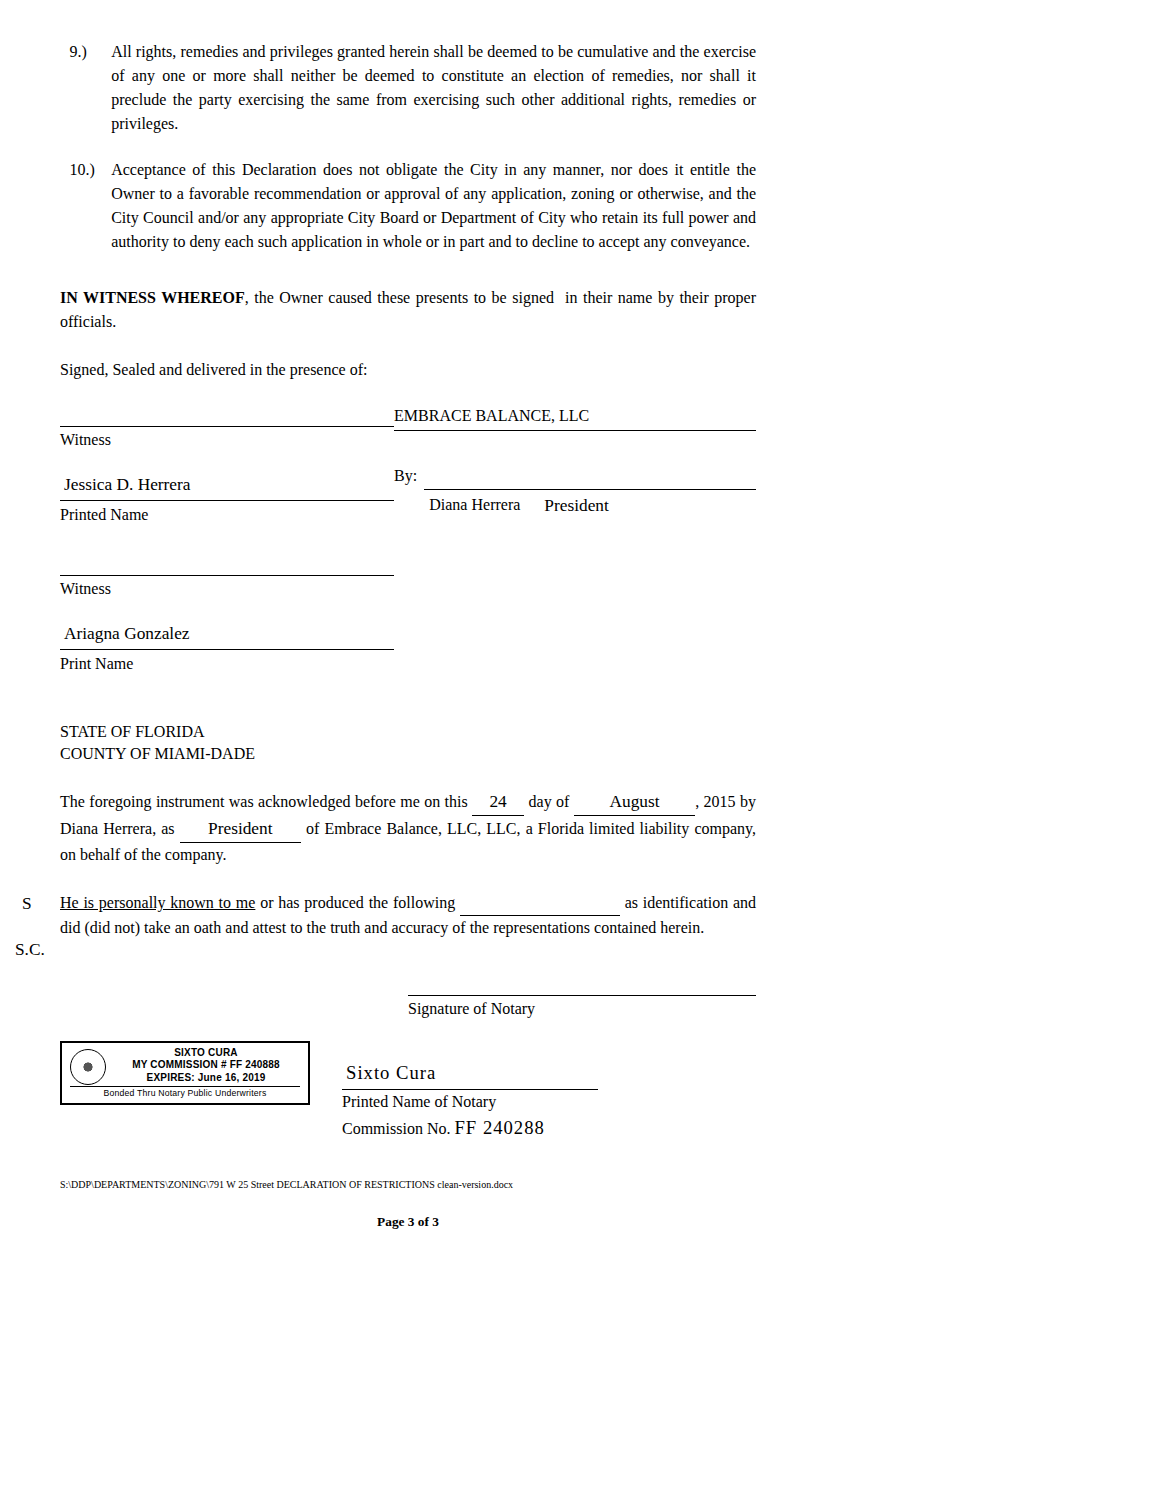9.) All rights, remedies and privileges granted herein shall be deemed to be cumulative and the exercise of any one or more shall neither be deemed to constitute an election of remedies, nor shall it preclude the party exercising the same from exercising such other additional rights, remedies or privileges.
10.) Acceptance of this Declaration does not obligate the City in any manner, nor does it entitle the Owner to a favorable recommendation or approval of any application, zoning or otherwise, and the City Council and/or any appropriate City Board or Department of City who retain its full power and authority to deny each such application in whole or in part and to decline to accept any conveyance.
IN WITNESS WHEREOF, the Owner caused these presents to be signed in their name by their proper officials.
Signed, Sealed and delivered in the presence of:
| Witness Jessica D. Herrera Printed Name Witness Ariagna Gonzalez Print Name | EMBRACE BALANCE, LLC By: Diana Herrera President |
STATE OF FLORIDA
COUNTY OF MIAMI-DADE
The foregoing instrument was acknowledged before me on this 24 day of August, 2015 by Diana Herrera, as President of Embrace Balance, LLC, LLC, a Florida limited liability company, on behalf of the company.
S S.C.
He is personally known to me or has produced the following as identification and did (did not) take an oath and attest to the truth and accuracy of the representations contained herein.
 
Signature of Notary
SIXTO CURA
MY COMMISSION # FF 240888
EXPIRES: June 16, 2019
Bonded Thru Notary Public Underwriters
Sixto Cura
Printed Name of Notary
Commission No. FF 240288
S:\DDP\DEPARTMENTS\ZONING\791 W 25 Street DECLARATION OF RESTRICTIONS clean-version.docx
Page 3 of 3